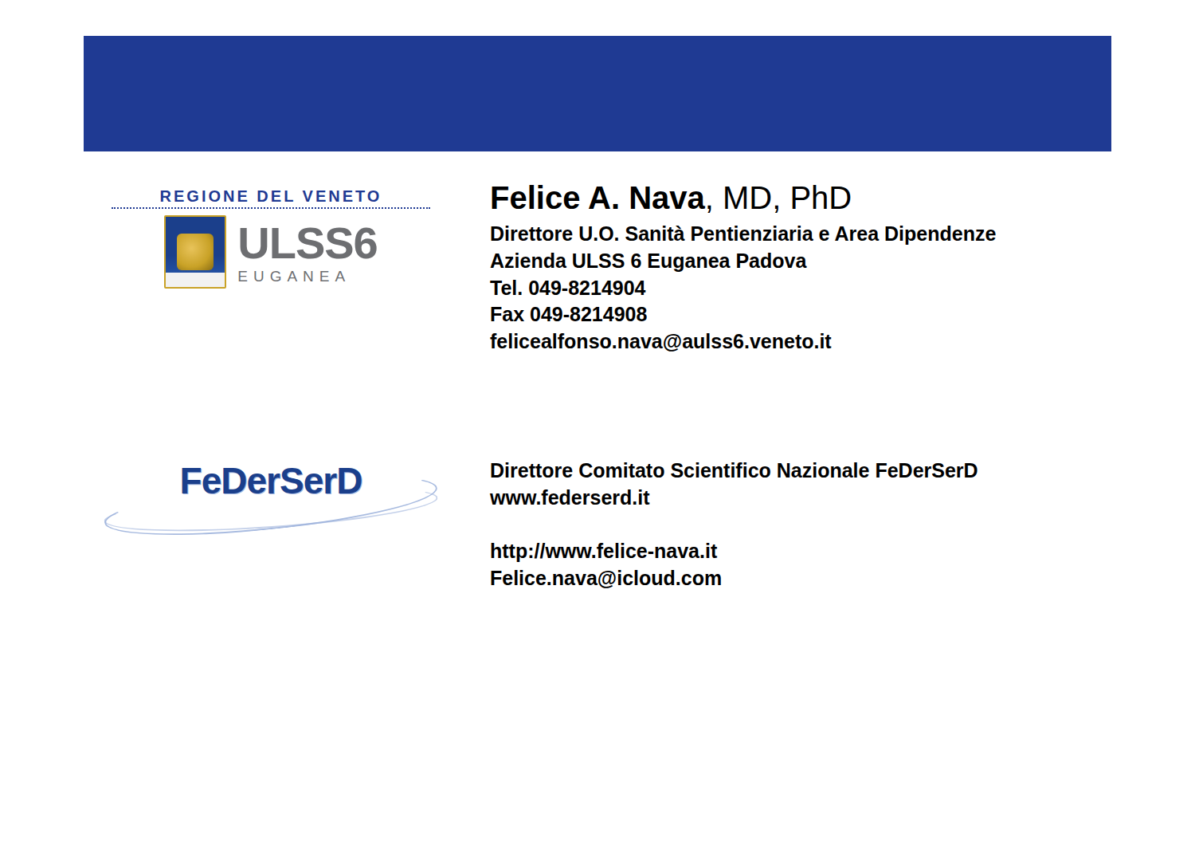REGIONE DEL VENETO
ULSS6
EUGANEA
Felice A. Nava, MD, PhD
Direttore U.O. Sanità Pentienziaria e Area Dipendenze
Azienda ULSS 6 Euganea Padova
Tel. 049-8214904
Fax 049-8214908
felicealfonso.nava@aulss6.veneto.it
FeDerSerD
Direttore Comitato Scientifico Nazionale FeDerSerD
www.federserd.it
http://www.felice-nava.it
Felice.nava@icloud.com